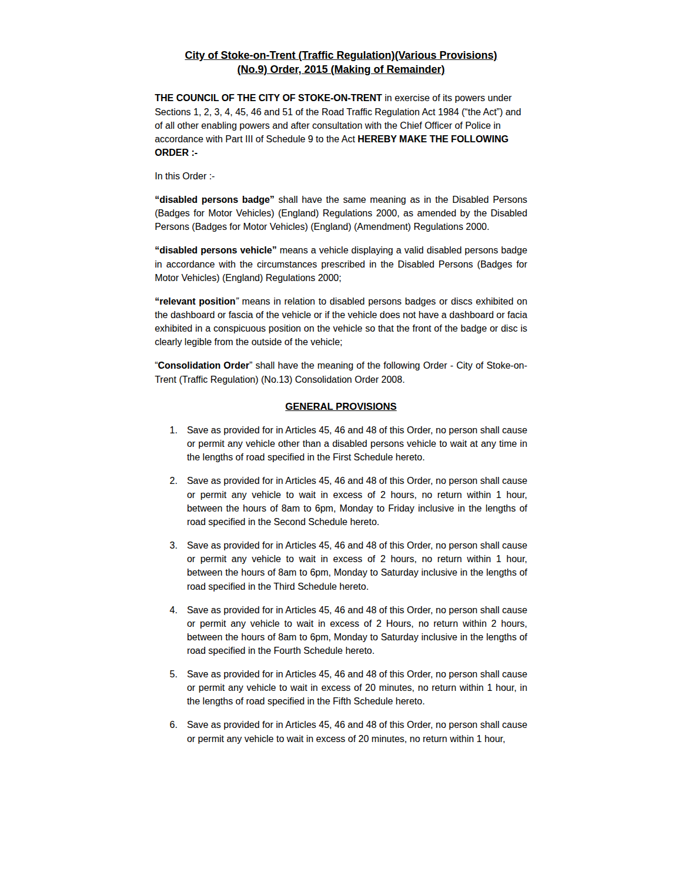City of Stoke-on-Trent (Traffic Regulation)(Various Provisions) (No.9) Order, 2015 (Making of Remainder)
THE COUNCIL OF THE CITY OF STOKE-ON-TRENT in exercise of its powers under Sections 1, 2, 3, 4, 45, 46 and 51 of the Road Traffic Regulation Act 1984 (“the Act”) and of all other enabling powers and after consultation with the Chief Officer of Police in accordance with Part III of Schedule 9 to the Act HEREBY MAKE THE FOLLOWING ORDER :-
In this Order :-
“disabled persons badge” shall have the same meaning as in the Disabled Persons (Badges for Motor Vehicles) (England) Regulations 2000, as amended by the Disabled Persons (Badges for Motor Vehicles) (England) (Amendment) Regulations 2000.
“disabled persons vehicle” means a vehicle displaying a valid disabled persons badge in accordance with the circumstances prescribed in the Disabled Persons (Badges for Motor Vehicles) (England) Regulations 2000;
“relevant position” means in relation to disabled persons badges or discs exhibited on the dashboard or fascia of the vehicle or if the vehicle does not have a dashboard or facia exhibited in a conspicuous position on the vehicle so that the front of the badge or disc is clearly legible from the outside of the vehicle;
“Consolidation Order” shall have the meaning of the following Order - City of Stoke-on-Trent (Traffic Regulation) (No.13) Consolidation Order 2008.
GENERAL PROVISIONS
Save as provided for in Articles 45, 46 and 48 of this Order, no person shall cause or permit any vehicle other than a disabled persons vehicle to wait at any time in the lengths of road specified in the First Schedule hereto.
Save as provided for in Articles 45, 46 and 48 of this Order, no person shall cause or permit any vehicle to wait in excess of 2 hours, no return within 1 hour, between the hours of 8am to 6pm, Monday to Friday inclusive in the lengths of road specified in the Second Schedule hereto.
Save as provided for in Articles 45, 46 and 48 of this Order, no person shall cause or permit any vehicle to wait in excess of 2 hours, no return within 1 hour, between the hours of 8am to 6pm, Monday to Saturday inclusive in the lengths of road specified in the Third Schedule hereto.
Save as provided for in Articles 45, 46 and 48 of this Order, no person shall cause or permit any vehicle to wait in excess of 2 Hours, no return within 2 hours, between the hours of 8am to 6pm, Monday to Saturday inclusive in the lengths of road specified in the Fourth Schedule hereto.
Save as provided for in Articles 45, 46 and 48 of this Order, no person shall cause or permit any vehicle to wait in excess of 20 minutes, no return within 1 hour, in the lengths of road specified in the Fifth Schedule hereto.
Save as provided for in Articles 45, 46 and 48 of this Order, no person shall cause or permit any vehicle to wait in excess of 20 minutes, no return within 1 hour,